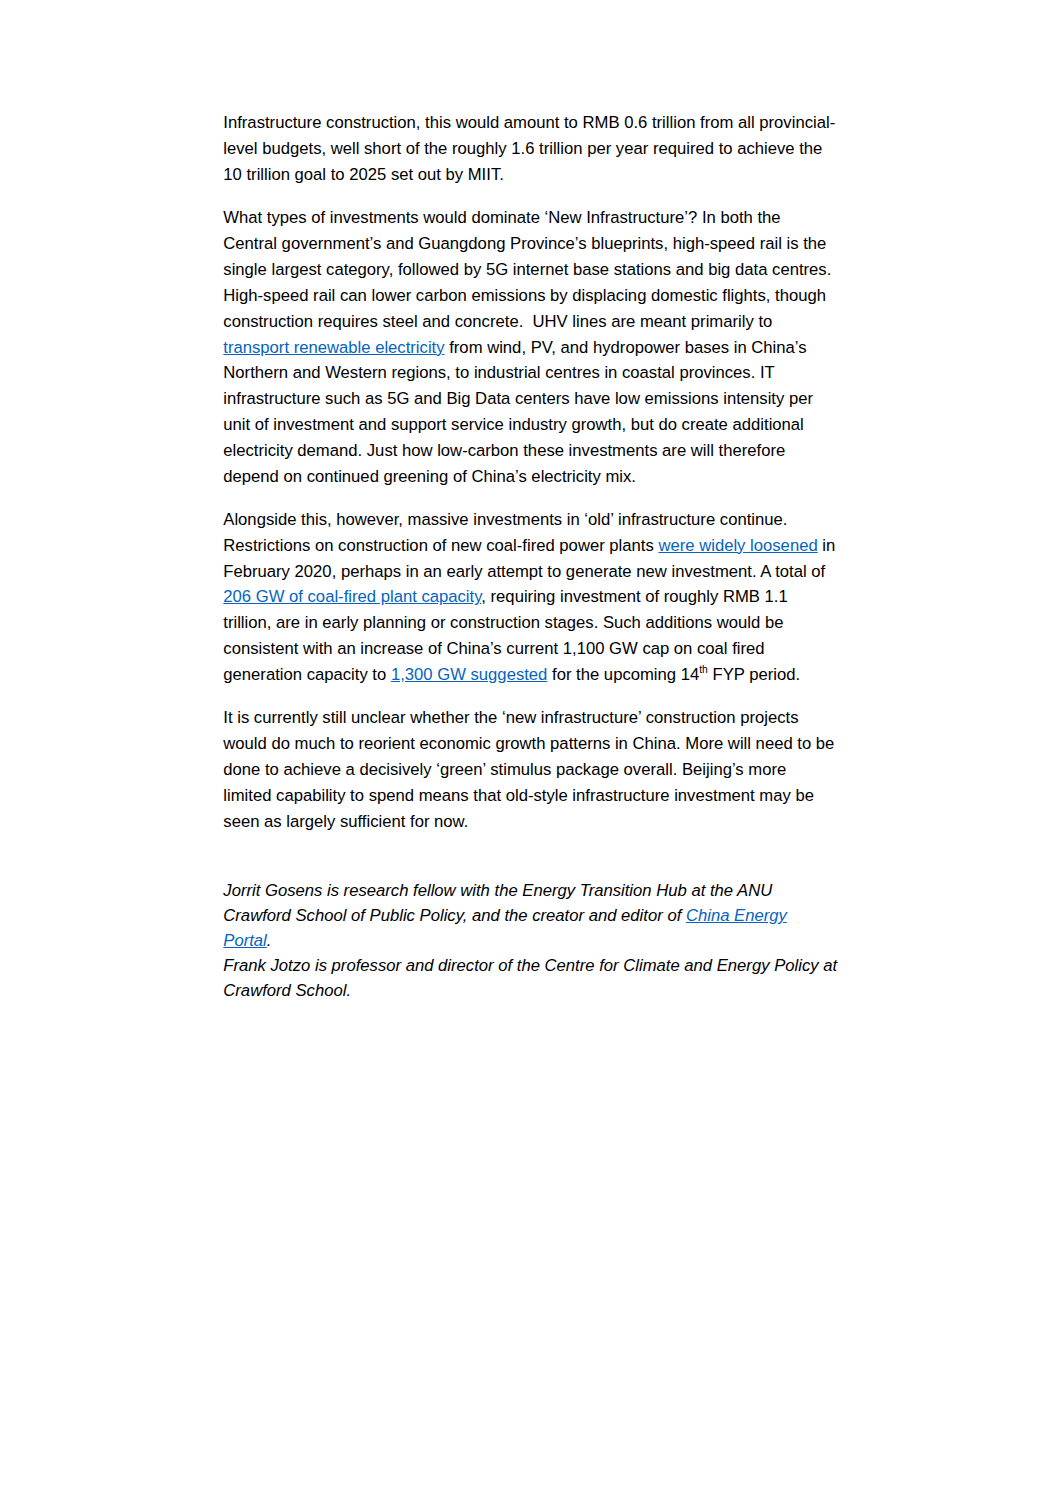Infrastructure construction, this would amount to RMB 0.6 trillion from all provincial-level budgets, well short of the roughly 1.6 trillion per year required to achieve the 10 trillion goal to 2025 set out by MIIT.
What types of investments would dominate ‘New Infrastructure’? In both the Central government’s and Guangdong Province’s blueprints, high-speed rail is the single largest category, followed by 5G internet base stations and big data centres. High-speed rail can lower carbon emissions by displacing domestic flights, though construction requires steel and concrete. UHV lines are meant primarily to transport renewable electricity from wind, PV, and hydropower bases in China’s Northern and Western regions, to industrial centres in coastal provinces. IT infrastructure such as 5G and Big Data centers have low emissions intensity per unit of investment and support service industry growth, but do create additional electricity demand. Just how low-carbon these investments are will therefore depend on continued greening of China’s electricity mix.
Alongside this, however, massive investments in ‘old’ infrastructure continue. Restrictions on construction of new coal-fired power plants were widely loosened in February 2020, perhaps in an early attempt to generate new investment. A total of 206 GW of coal-fired plant capacity, requiring investment of roughly RMB 1.1 trillion, are in early planning or construction stages. Such additions would be consistent with an increase of China’s current 1,100 GW cap on coal fired generation capacity to 1,300 GW suggested for the upcoming 14th FYP period.
It is currently still unclear whether the ‘new infrastructure’ construction projects would do much to reorient economic growth patterns in China. More will need to be done to achieve a decisively ‘green’ stimulus package overall. Beijing’s more limited capability to spend means that old-style infrastructure investment may be seen as largely sufficient for now.
Jorrit Gosens is research fellow with the Energy Transition Hub at the ANU Crawford School of Public Policy, and the creator and editor of China Energy Portal.
Frank Jotzo is professor and director of the Centre for Climate and Energy Policy at Crawford School.